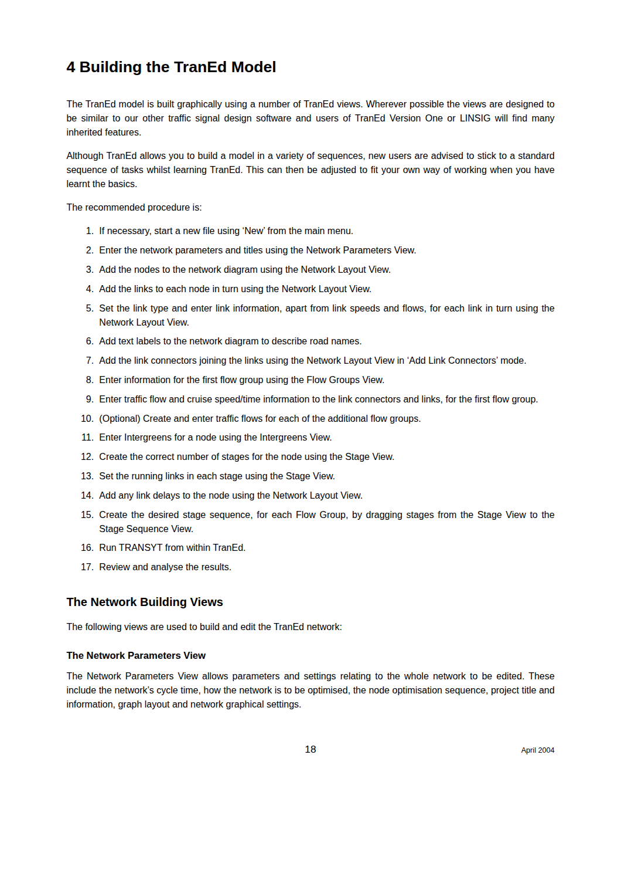4 Building the TranEd Model
The TranEd model is built graphically using a number of TranEd views. Wherever possible the views are designed to be similar to our other traffic signal design software and users of TranEd Version One or LINSIG will find many inherited features.
Although TranEd allows you to build a model in a variety of sequences, new users are advised to stick to a standard sequence of tasks whilst learning TranEd. This can then be adjusted to fit your own way of working when you have learnt the basics.
The recommended procedure is:
If necessary, start a new file using ‘New’ from the main menu.
Enter the network parameters and titles using the Network Parameters View.
Add the nodes to the network diagram using the Network Layout View.
Add the links to each node in turn using the Network Layout View.
Set the link type and enter link information, apart from link speeds and flows, for each link in turn using the Network Layout View.
Add text labels to the network diagram to describe road names.
Add the link connectors joining the links using the Network Layout View in ‘Add Link Connectors’ mode.
Enter information for the first flow group using the Flow Groups View.
Enter traffic flow and cruise speed/time information to the link connectors and links, for the first flow group.
(Optional) Create and enter traffic flows for each of the additional flow groups.
Enter Intergreens for a node using the Intergreens View.
Create the correct number of stages for the node using the Stage View.
Set the running links in each stage using the Stage View.
Add any link delays to the node using the Network Layout View.
Create the desired stage sequence, for each Flow Group, by dragging stages from the Stage View to the Stage Sequence View.
Run TRANSYT from within TranEd.
Review and analyse the results.
The Network Building Views
The following views are used to build and edit the TranEd network:
The Network Parameters View
The Network Parameters View allows parameters and settings relating to the whole network to be edited. These include the network’s cycle time, how the network is to be optimised, the node optimisation sequence, project title and information, graph layout and network graphical settings.
18
April 2004